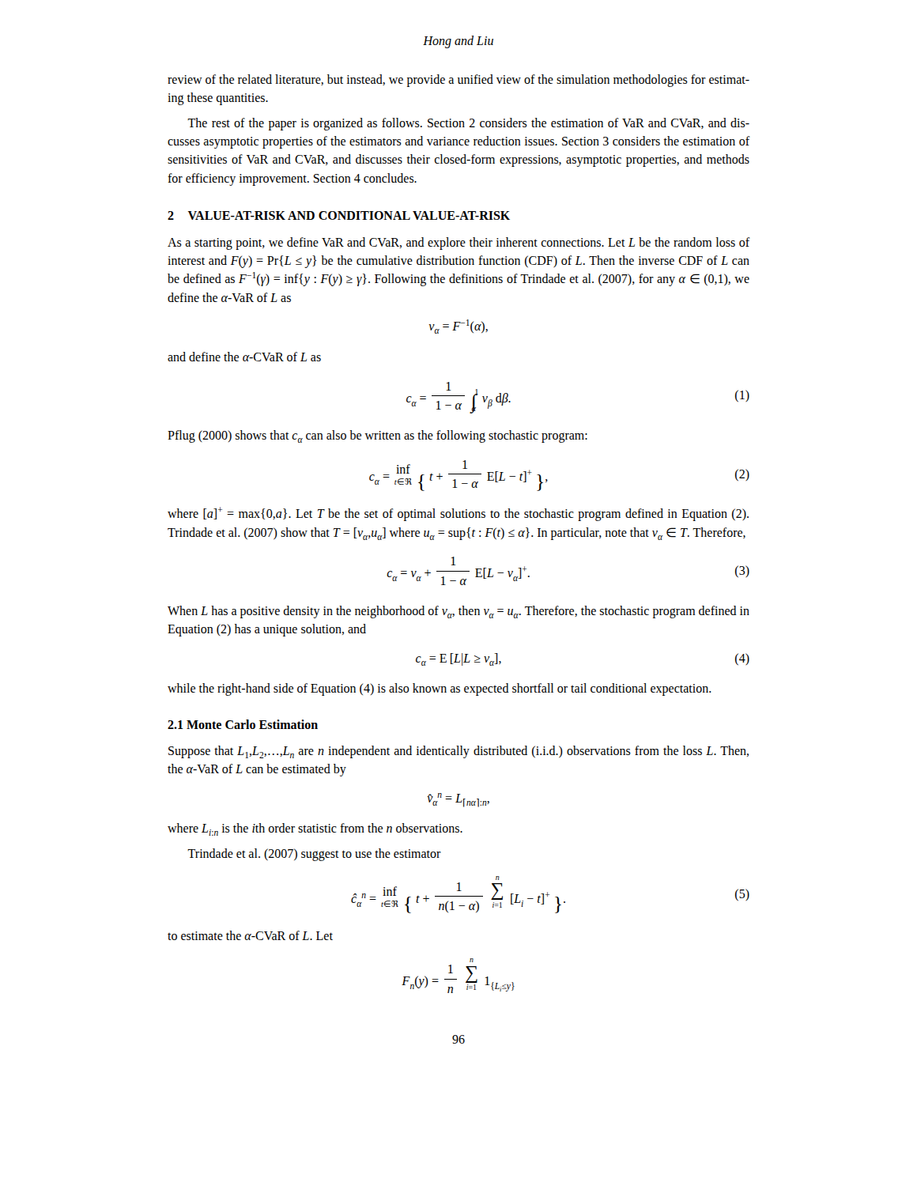Hong and Liu
review of the related literature, but instead, we provide a unified view of the simulation methodologies for estimating these quantities.
The rest of the paper is organized as follows. Section 2 considers the estimation of VaR and CVaR, and discusses asymptotic properties of the estimators and variance reduction issues. Section 3 considers the estimation of sensitivities of VaR and CVaR, and discusses their closed-form expressions, asymptotic properties, and methods for efficiency improvement. Section 4 concludes.
2 Value-at-Risk and Conditional Value-at-Risk
As a starting point, we define VaR and CVaR, and explore their inherent connections. Let L be the random loss of interest and F(y) = Pr{L ≤ y} be the cumulative distribution function (CDF) of L. Then the inverse CDF of L can be defined as F−1(γ) = inf{y : F(y) ≥ γ}. Following the definitions of Trindade et al. (2007), for any α ∈ (0,1), we define the α-VaR of L as
vα = F−1(α),
and define the α-CVaR of L as
cα = 11 − α ∫1 α vβ dβ. (1)
Pflug (2000) shows that cα can also be written as the following stochastic program:
cα = inf t∈ℜ { t + 11 − α E[L − t]+ }, (2)
where [a]+ = max{0,a}. Let T be the set of optimal solutions to the stochastic program defined in Equation (2). Trindade et al. (2007) show that T = [vα,uα] where uα = sup{t : F(t) ≤ α}. In particular, note that vα ∈ T. Therefore,
cα = vα + 11 − α E[L − vα]+. (3)
When L has a positive density in the neighborhood of vα, then vα = uα. Therefore, the stochastic program defined in Equation (2) has a unique solution, and
cα = E [L|L ≥ vα], (4)
while the right-hand side of Equation (4) is also known as expected shortfall or tail conditional expectation.
2.1 Monte Carlo Estimation
Suppose that L1,L2,…,Ln are n independent and identically distributed (i.i.d.) observations from the loss L. Then, the α-VaR of L can be estimated by
v̂αn = L⌈nα⌉:n,
where Li:n is the ith order statistic from the n observations.
Trindade et al. (2007) suggest to use the estimator
ĉαn = inf t∈ℜ { t + 1 n(1 − α) n∑i=1 [Li − t]+ }. (5)
to estimate the α-CVaR of L. Let
Fn(y) = 1 n n∑i=1 1{Li≤y}
96